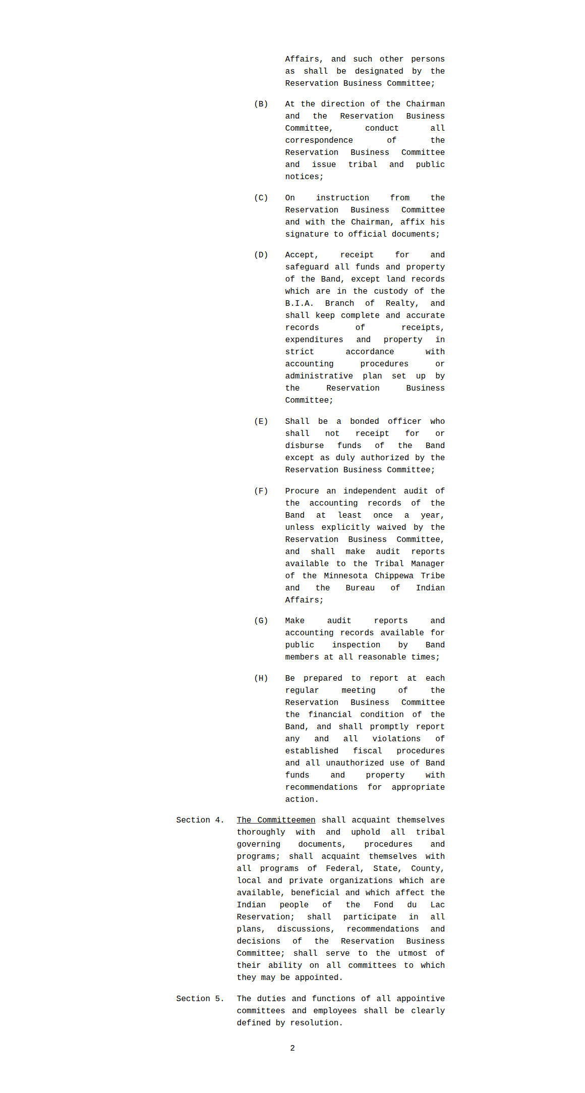Affairs, and such other persons as shall be designated by the Reservation Business Committee;
(B)
At the direction of the Chairman and the Reservation Business Committee, conduct all correspondence of the Reservation Business Committee and issue tribal and public notices;
(C)
On instruction from the Reservation Business Committee and with the Chairman, affix his signature to official documents;
(D)
Accept, receipt for and safeguard all funds and property of the Band, except land records which are in the custody of the B.I.A. Branch of Realty, and shall keep complete and accurate records of receipts, expenditures and property in strict accordance with accounting procedures or administrative plan set up by the Reservation Business Committee;
(E)
Shall be a bonded officer who shall not receipt for or disburse funds of the Band except as duly authorized by the Reservation Business Committee;
(F)
Procure an independent audit of the accounting records of the Band at least once a year, unless explicitly waived by the Reservation Business Committee, and shall make audit reports available to the Tribal Manager of the Minnesota Chippewa Tribe and the Bureau of Indian Affairs;
(G)
Make audit reports and accounting records available for public inspection by Band members at all reasonable times;
(H)
Be prepared to report at each regular meeting of the Reservation Business Committee the financial condition of the Band, and shall promptly report any and all violations of established fiscal procedures and all unauthorized use of Band funds and property with recommendations for appropriate action.
Section 4.
The Committeemen shall acquaint themselves thoroughly with and uphold all tribal governing documents, procedures and programs; shall acquaint themselves with all programs of Federal, State, County, local and private organizations which are available, beneficial and which affect the Indian people of the Fond du Lac Reservation; shall participate in all plans, discussions, recommendations and decisions of the Reservation Business Committee; shall serve to the utmost of their ability on all committees to which they may be appointed.
Section 5.
The duties and functions of all appointive committees and employees shall be clearly defined by resolution.
2